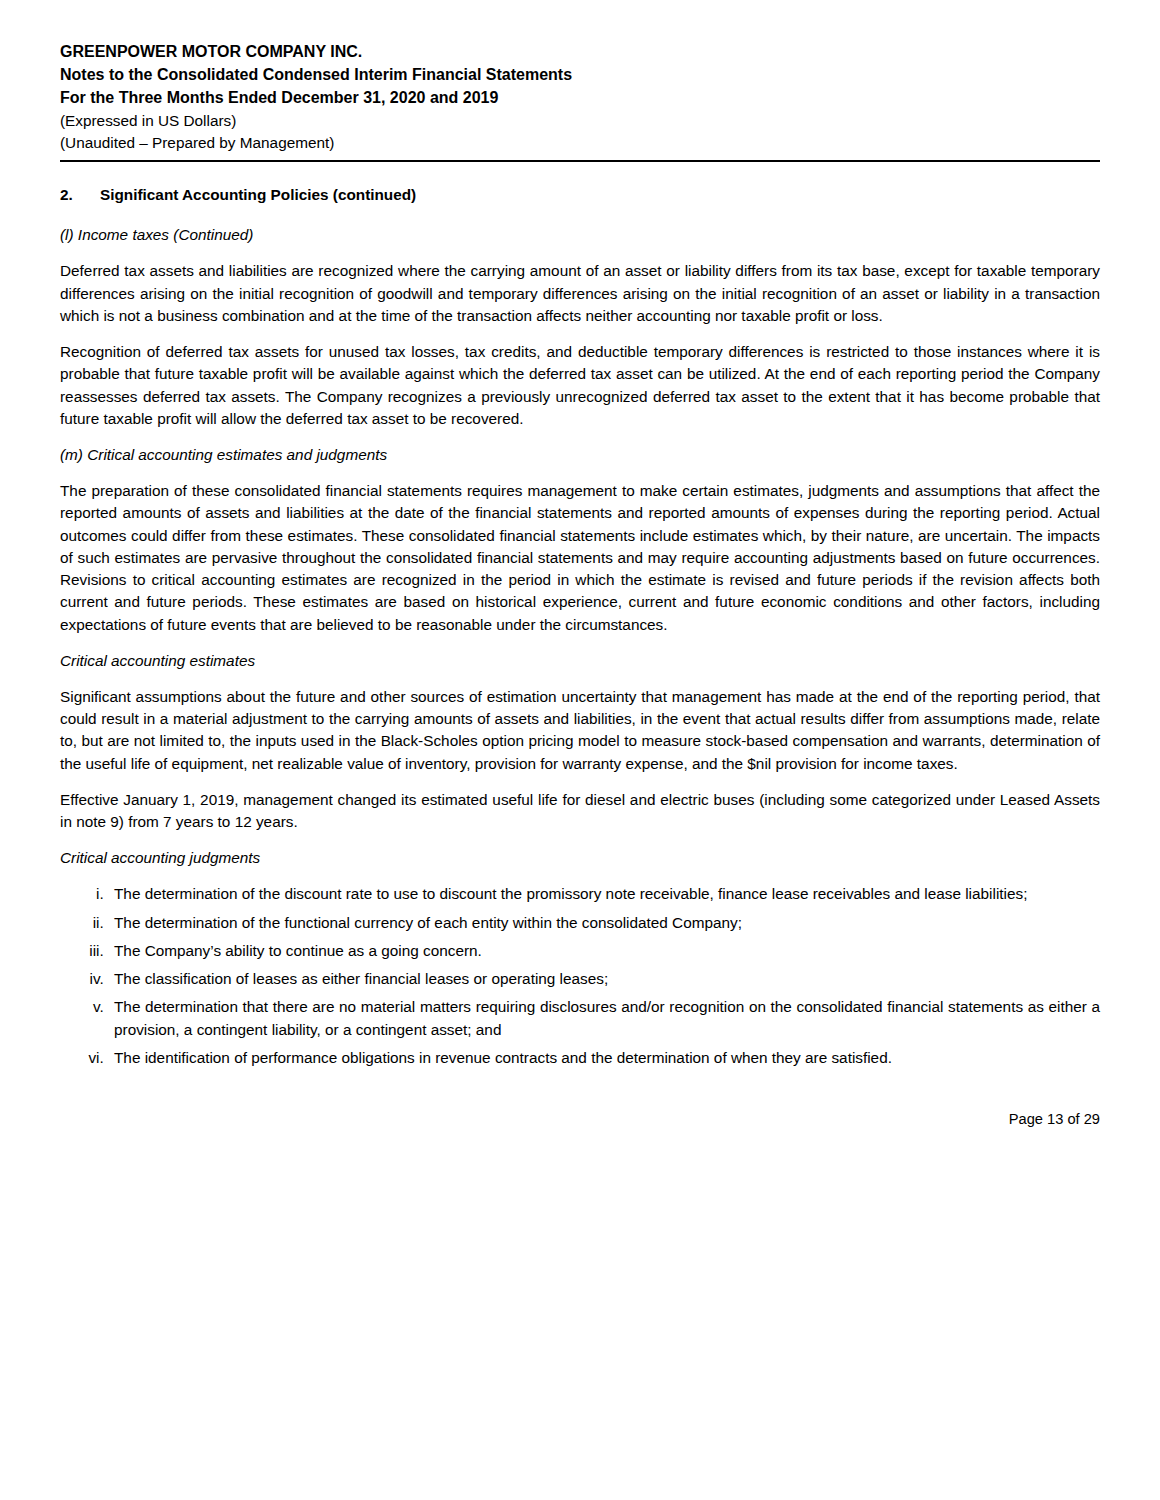GREENPOWER MOTOR COMPANY INC.
Notes to the Consolidated Condensed Interim Financial Statements
For the Three Months Ended December 31, 2020 and 2019
(Expressed in US Dollars)
(Unaudited – Prepared by Management)
2. Significant Accounting Policies (continued)
(l) Income taxes (Continued)
Deferred tax assets and liabilities are recognized where the carrying amount of an asset or liability differs from its tax base, except for taxable temporary differences arising on the initial recognition of goodwill and temporary differences arising on the initial recognition of an asset or liability in a transaction which is not a business combination and at the time of the transaction affects neither accounting nor taxable profit or loss.
Recognition of deferred tax assets for unused tax losses, tax credits, and deductible temporary differences is restricted to those instances where it is probable that future taxable profit will be available against which the deferred tax asset can be utilized. At the end of each reporting period the Company reassesses deferred tax assets. The Company recognizes a previously unrecognized deferred tax asset to the extent that it has become probable that future taxable profit will allow the deferred tax asset to be recovered.
(m) Critical accounting estimates and judgments
The preparation of these consolidated financial statements requires management to make certain estimates, judgments and assumptions that affect the reported amounts of assets and liabilities at the date of the financial statements and reported amounts of expenses during the reporting period. Actual outcomes could differ from these estimates. These consolidated financial statements include estimates which, by their nature, are uncertain. The impacts of such estimates are pervasive throughout the consolidated financial statements and may require accounting adjustments based on future occurrences. Revisions to critical accounting estimates are recognized in the period in which the estimate is revised and future periods if the revision affects both current and future periods. These estimates are based on historical experience, current and future economic conditions and other factors, including expectations of future events that are believed to be reasonable under the circumstances.
Critical accounting estimates
Significant assumptions about the future and other sources of estimation uncertainty that management has made at the end of the reporting period, that could result in a material adjustment to the carrying amounts of assets and liabilities, in the event that actual results differ from assumptions made, relate to, but are not limited to, the inputs used in the Black-Scholes option pricing model to measure stock-based compensation and warrants, determination of the useful life of equipment, net realizable value of inventory, provision for warranty expense, and the $nil provision for income taxes.
Effective January 1, 2019, management changed its estimated useful life for diesel and electric buses (including some categorized under Leased Assets in note 9) from 7 years to 12 years.
Critical accounting judgments
The determination of the discount rate to use to discount the promissory note receivable, finance lease receivables and lease liabilities;
The determination of the functional currency of each entity within the consolidated Company;
The Company’s ability to continue as a going concern.
The classification of leases as either financial leases or operating leases;
The determination that there are no material matters requiring disclosures and/or recognition on the consolidated financial statements as either a provision, a contingent liability, or a contingent asset; and
The identification of performance obligations in revenue contracts and the determination of when they are satisfied.
Page 13 of 29